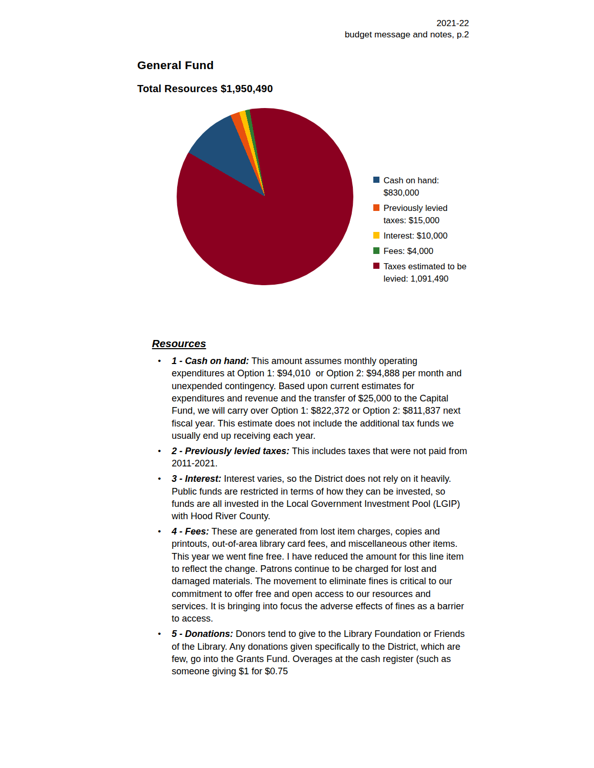2021-22
budget message and notes, p.2
General Fund
Total Resources $1,950,490
Cash on hand: $830,000
Previously levied taxes: $15,000
Interest: $10,000
Fees: $4,000
Taxes estimated to be levied: 1,091,490
Resources
1 - Cash on hand: This amount assumes monthly operating expenditures at Option 1: $94,010 or Option 2: $94,888 per month and unexpended contingency. Based upon current estimates for expenditures and revenue and the transfer of $25,000 to the Capital Fund, we will carry over Option 1: $822,372 or Option 2: $811,837 next fiscal year. This estimate does not include the additional tax funds we usually end up receiving each year.
2 - Previously levied taxes: This includes taxes that were not paid from 2011-2021.
3 - Interest: Interest varies, so the District does not rely on it heavily. Public funds are restricted in terms of how they can be invested, so funds are all invested in the Local Government Investment Pool (LGIP) with Hood River County.
4 - Fees: These are generated from lost item charges, copies and printouts, out-of-area library card fees, and miscellaneous other items. This year we went fine free. I have reduced the amount for this line item to reflect the change. Patrons continue to be charged for lost and damaged materials. The movement to eliminate fines is critical to our commitment to offer free and open access to our resources and services. It is bringing into focus the adverse effects of fines as a barrier to access.
5 - Donations: Donors tend to give to the Library Foundation or Friends of the Library. Any donations given specifically to the District, which are few, go into the Grants Fund. Overages at the cash register (such as someone giving $1 for $0.75